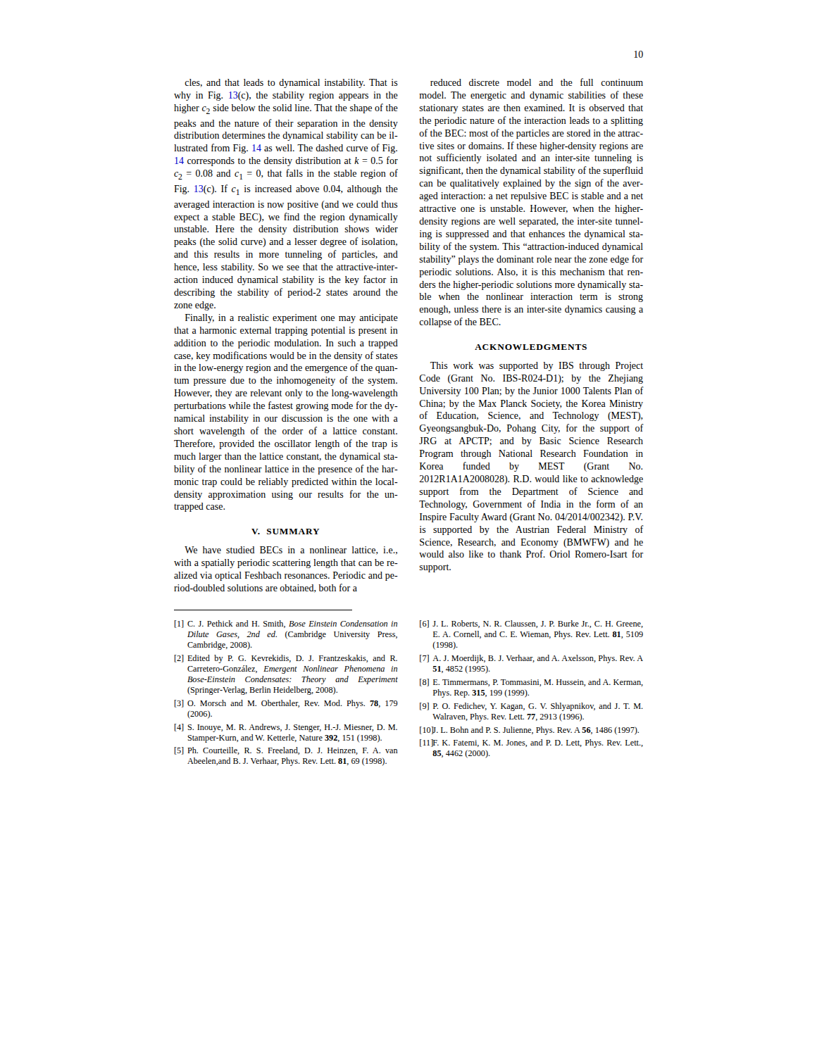10
cles, and that leads to dynamical instability. That is why in Fig. 13(c), the stability region appears in the higher c2 side below the solid line. That the shape of the peaks and the nature of their separation in the density distribution determines the dynamical stability can be illustrated from Fig. 14 as well. The dashed curve of Fig. 14 corresponds to the density distribution at k = 0.5 for c2 = 0.08 and c1 = 0, that falls in the stable region of Fig. 13(c). If c1 is increased above 0.04, although the averaged interaction is now positive (and we could thus expect a stable BEC), we find the region dynamically unstable. Here the density distribution shows wider peaks (the solid curve) and a lesser degree of isolation, and this results in more tunneling of particles, and hence, less stability. So we see that the attractive-interaction induced dynamical stability is the key factor in describing the stability of period-2 states around the zone edge.
Finally, in a realistic experiment one may anticipate that a harmonic external trapping potential is present in addition to the periodic modulation. In such a trapped case, key modifications would be in the density of states in the low-energy region and the emergence of the quantum pressure due to the inhomogeneity of the system. However, they are relevant only to the long-wavelength perturbations while the fastest growing mode for the dynamical instability in our discussion is the one with a short wavelength of the order of a lattice constant. Therefore, provided the oscillator length of the trap is much larger than the lattice constant, the dynamical stability of the nonlinear lattice in the presence of the harmonic trap could be reliably predicted within the local-density approximation using our results for the untrapped case.
V. SUMMARY
We have studied BECs in a nonlinear lattice, i.e., with a spatially periodic scattering length that can be realized via optical Feshbach resonances. Periodic and period-doubled solutions are obtained, both for a
reduced discrete model and the full continuum model. The energetic and dynamic stabilities of these stationary states are then examined. It is observed that the periodic nature of the interaction leads to a splitting of the BEC: most of the particles are stored in the attractive sites or domains. If these higher-density regions are not sufficiently isolated and an inter-site tunneling is significant, then the dynamical stability of the superfluid can be qualitatively explained by the sign of the averaged interaction: a net repulsive BEC is stable and a net attractive one is unstable. However, when the higher-density regions are well separated, the inter-site tunneling is suppressed and that enhances the dynamical stability of the system. This “attraction-induced dynamical stability” plays the dominant role near the zone edge for periodic solutions. Also, it is this mechanism that renders the higher-periodic solutions more dynamically stable when the nonlinear interaction term is strong enough, unless there is an inter-site dynamics causing a collapse of the BEC.
ACKNOWLEDGMENTS
This work was supported by IBS through Project Code (Grant No. IBS-R024-D1); by the Zhejiang University 100 Plan; by the Junior 1000 Talents Plan of China; by the Max Planck Society, the Korea Ministry of Education, Science, and Technology (MEST), Gyeongsangbuk-Do, Pohang City, for the support of JRG at APCTP; and by Basic Science Research Program through National Research Foundation in Korea funded by MEST (Grant No. 2012R1A1A2008028). R.D. would like to acknowledge support from the Department of Science and Technology, Government of India in the form of an Inspire Faculty Award (Grant No. 04/2014/002342). P.V. is supported by the Austrian Federal Ministry of Science, Research, and Economy (BMWFW) and he would also like to thank Prof. Oriol Romero-Isart for support.
[1] C. J. Pethick and H. Smith, Bose Einstein Condensation in Dilute Gases, 2nd ed. (Cambridge University Press, Cambridge, 2008).
[2] Edited by P. G. Kevrekidis, D. J. Frantzeskakis, and R. Carretero-González, Emergent Nonlinear Phenomena in Bose-Einstein Condensates: Theory and Experiment (Springer-Verlag, Berlin Heidelberg, 2008).
[3] O. Morsch and M. Oberthaler, Rev. Mod. Phys. 78, 179 (2006).
[4] S. Inouye, M. R. Andrews, J. Stenger, H.-J. Miesner, D. M. Stamper-Kurn, and W. Ketterle, Nature 392, 151 (1998).
[5] Ph. Courteille, R. S. Freeland, D. J. Heinzen, F. A. van Abeelen,and B. J. Verhaar, Phys. Rev. Lett. 81, 69 (1998).
[6] J. L. Roberts, N. R. Claussen, J. P. Burke Jr., C. H. Greene, E. A. Cornell, and C. E. Wieman, Phys. Rev. Lett. 81, 5109 (1998).
[7] A. J. Moerdijk, B. J. Verhaar, and A. Axelsson, Phys. Rev. A 51, 4852 (1995).
[8] E. Timmermans, P. Tommasini, M. Hussein, and A. Kerman, Phys. Rep. 315, 199 (1999).
[9] P. O. Fedichev, Y. Kagan, G. V. Shlyapnikov, and J. T. M. Walraven, Phys. Rev. Lett. 77, 2913 (1996).
[10] J. L. Bohn and P. S. Julienne, Phys. Rev. A 56, 1486 (1997).
[11] F. K. Fatemi, K. M. Jones, and P. D. Lett, Phys. Rev. Lett., 85, 4462 (2000).